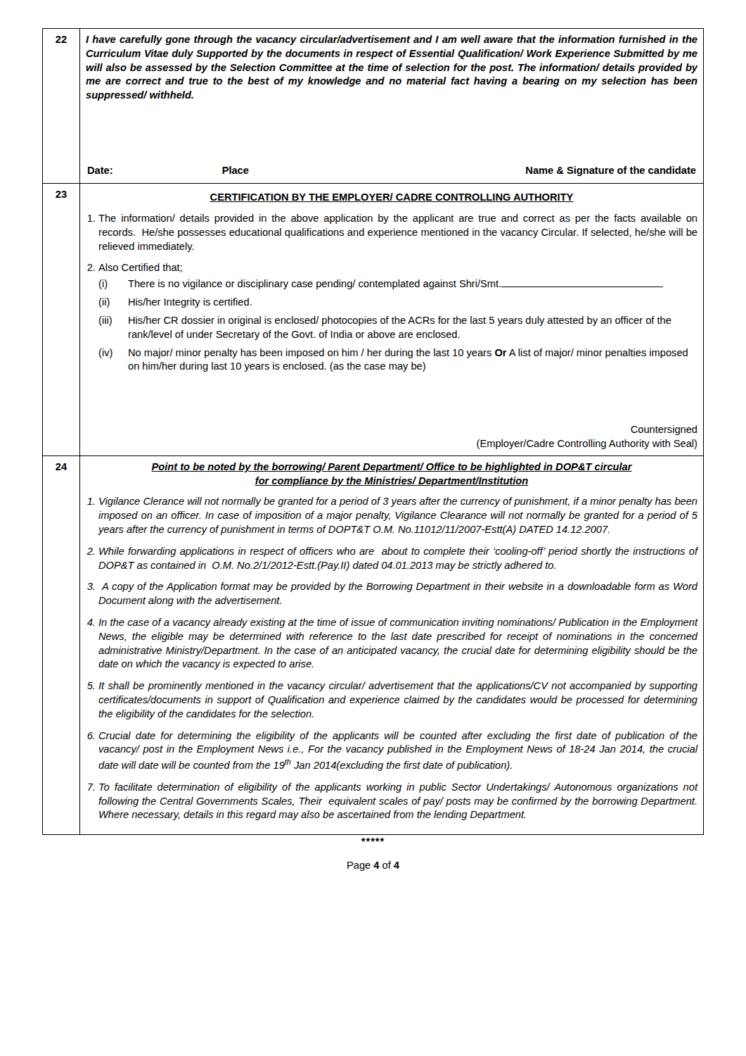| 22 | I have carefully gone through the vacancy circular/advertisement and I am well aware that the information furnished in the Curriculum Vitae duly Supported by the documents in respect of Essential Qualification/ Work Experience Submitted by me will also be assessed by the Selection Committee at the time of selection for the post. The information/ details provided by me are correct and true to the best of my knowledge and no material fact having a bearing on my selection has been suppressed/ withheld. / Date: / Place / Name & Signature of the candidate / |
| 23 | CERTIFICATION BY THE EMPLOYER/ CADRE CONTROLLING AUTHORITY The information/ details provided in the above application by the applicant are true and correct as per the facts available on records. He/she possesses educational qualifications and experience mentioned in the vacancy Circular. If selected, he/she will be relieved immediately. Also Certified that; (i) There is no vigilance or disciplinary case pending/ contemplated against Shri/Smt. (ii) His/her Integrity is certified. (iii) His/her CR dossier in original is enclosed/ photocopies of the ACRs for the last 5 years duly attested by an officer of the rank/level of under Secretary of the Govt. of India or above are enclosed. (iv) No major/ minor penalty has been imposed on him / her during the last 10 years Or A list of major/ minor penalties imposed on him/her during last 10 years is enclosed. (as the case may be) Countersigned (Employer/Cadre Controlling Authority with Seal) |
| 24 | Point to be noted by the borrowing/ Parent Department/ Office to be highlighted in DOP&T circular for compliance by the Ministries/ Department/Institution Vigilance Clerance will not normally be granted for a period of 3 years after the currency of punishment, if a minor penalty has been imposed on an officer. In case of imposition of a major penalty, Vigilance Clearance will not normally be granted for a period of 5 years after the currency of punishment in terms of DOPT&T O.M. No.11012/11/2007-Estt(A) DATED 14.12.2007. While forwarding applications in respect of officers who are about to complete their ‘cooling-off’ period shortly the instructions of DOP&T as contained in O.M. No.2/1/2012-Estt.(Pay.II) dated 04.01.2013 may be strictly adhered to. A copy of the Application format may be provided by the Borrowing Department in their website in a downloadable form as Word Document along with the advertisement. In the case of a vacancy already existing at the time of issue of communication inviting nominations/ Publication in the Employment News, the eligible may be determined with reference to the last date prescribed for receipt of nominations in the concerned administrative Ministry/Department. In the case of an anticipated vacancy, the crucial date for determining eligibility should be the date on which the vacancy is expected to arise. It shall be prominently mentioned in the vacancy circular/ advertisement that the applications/CV not accompanied by supporting certificates/documents in support of Qualification and experience claimed by the candidates would be processed for determining the eligibility of the candidates for the selection. Crucial date for determining the eligibility of the applicants will be counted after excluding the first date of publication of the vacancy/ post in the Employment News i.e., For the vacancy published in the Employment News of 18-24 Jan 2014, the crucial date will date will be counted from the 19 th Jan 2014(excluding the first date of publication). To facilitate determination of eligibility of the applicants working in public Sector Undertakings/ Autonomous organizations not following the Central Governments Scales, Their equivalent scales of pay/ posts may be confirmed by the borrowing Department. Where necessary, details in this regard may also be ascertained from the lending Department. |
*****
Page 4 of 4